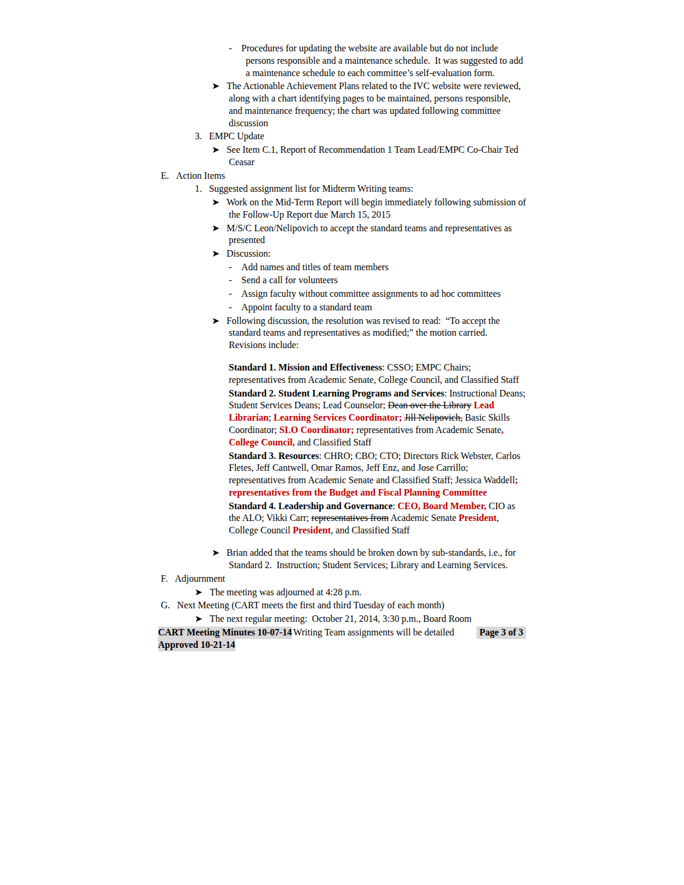- Procedures for updating the website are available but do not include persons responsible and a maintenance schedule. It was suggested to add a maintenance schedule to each committee’s self-evaluation form.
➤ The Actionable Achievement Plans related to the IVC website were reviewed, along with a chart identifying pages to be maintained, persons responsible, and maintenance frequency; the chart was updated following committee discussion
3. EMPC Update
➤ See Item C.1, Report of Recommendation 1 Team Lead/EMPC Co-Chair Ted Ceasar
E. Action Items
1. Suggested assignment list for Midterm Writing teams:
➤ Work on the Mid-Term Report will begin immediately following submission of the Follow-Up Report due March 15, 2015
➤ M/S/C Leon/Nelipovich to accept the standard teams and representatives as presented
➤ Discussion:
- Add names and titles of team members
- Send a call for volunteers
- Assign faculty without committee assignments to ad hoc committees
- Appoint faculty to a standard team
➤ Following discussion, the resolution was revised to read: “To accept the standard teams and representatives as modified;” the motion carried. Revisions include:
Standard 1. Mission and Effectiveness: CSSO; EMPC Chairs; representatives from Academic Senate, College Council, and Classified Staff
Standard 2. Student Learning Programs and Services: Instructional Deans; Student Services Deans; Lead Counselor; Dean over the Library Lead Librarian; Learning Services Coordinator; Jill Nelipovich, Basic Skills Coordinator; SLO Coordinator; representatives from Academic Senate, College Council, and Classified Staff
Standard 3. Resources: CHRO; CBO; CTO; Directors Rick Webster, Carlos Fletes, Jeff Cantwell, Omar Ramos, Jeff Enz, and Jose Carrillo; representatives from Academic Senate and Classified Staff; Jessica Waddell; representatives from the Budget and Fiscal Planning Committee
Standard 4. Leadership and Governance: CEO, Board Member, CIO as the ALO; Vikki Carr; representatives from Academic Senate President, College Council President, and Classified Staff
➤ Brian added that the teams should be broken down by sub-standards, i.e., for Standard 2. Instruction; Student Services; Library and Learning Services.
F. Adjournment
➤ The meeting was adjourned at 4:28 p.m.
G. Next Meeting (CART meets the first and third Tuesday of each month)
➤ The next regular meeting: October 21, 2014, 3:30 p.m., Board Room
- Mid-Term Report Writing Team assignments will be detailed
CART Meeting Minutes 10-07-14 Page 3 of 3
Approved 10-21-14